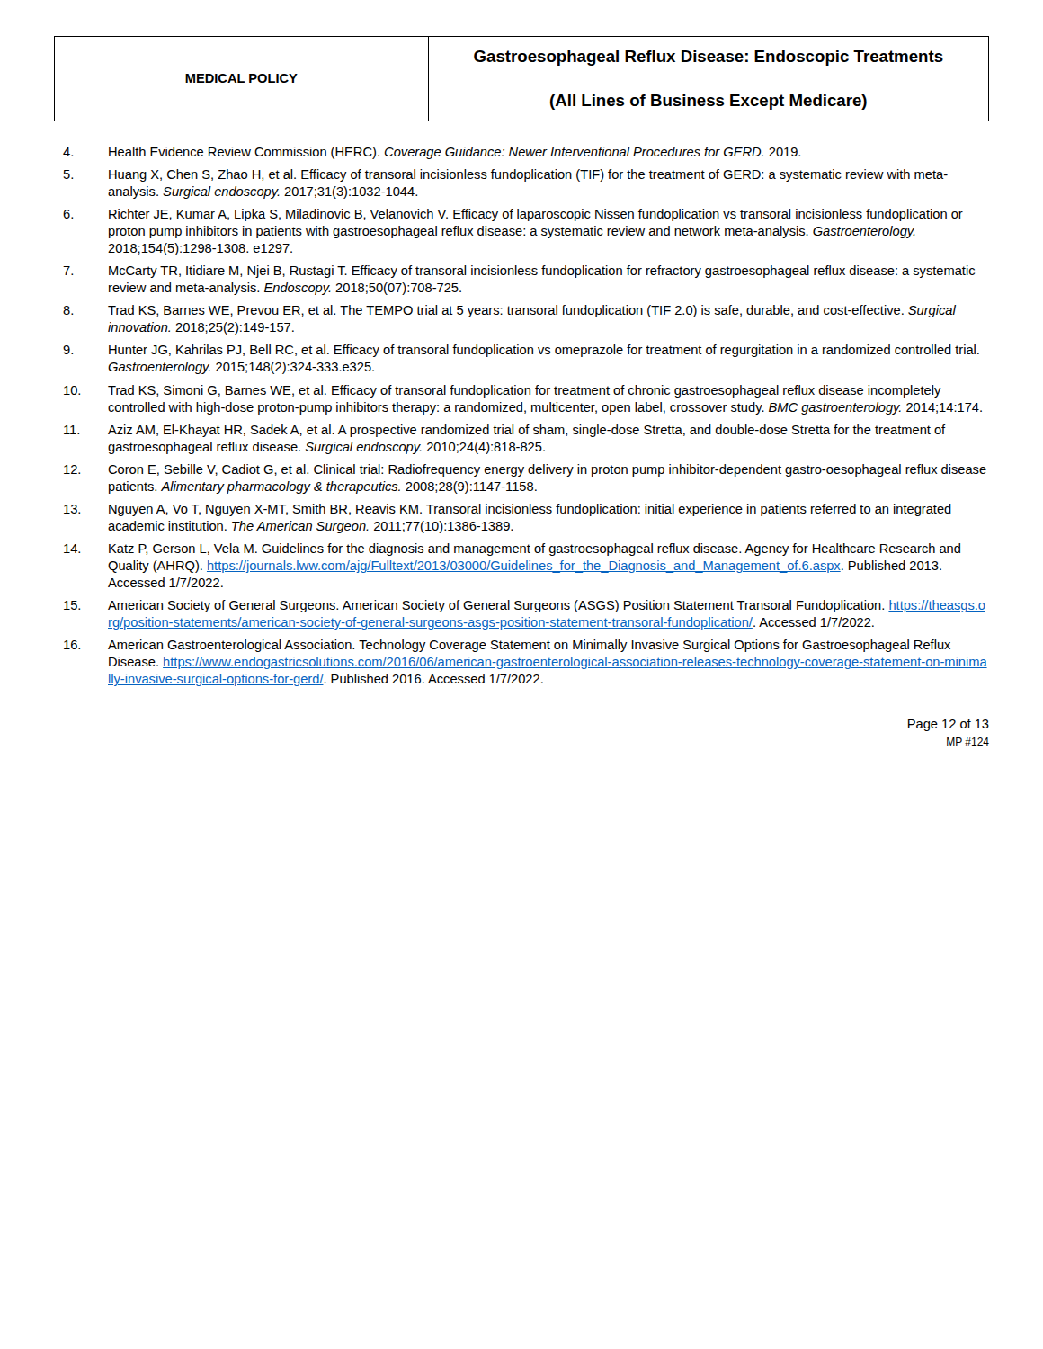| MEDICAL POLICY | Gastroesophageal Reflux Disease: Endoscopic Treatments (All Lines of Business Except Medicare) |
4. Health Evidence Review Commission (HERC). Coverage Guidance: Newer Interventional Procedures for GERD. 2019.
5. Huang X, Chen S, Zhao H, et al. Efficacy of transoral incisionless fundoplication (TIF) for the treatment of GERD: a systematic review with meta-analysis. Surgical endoscopy. 2017;31(3):1032-1044.
6. Richter JE, Kumar A, Lipka S, Miladinovic B, Velanovich V. Efficacy of laparoscopic Nissen fundoplication vs transoral incisionless fundoplication or proton pump inhibitors in patients with gastroesophageal reflux disease: a systematic review and network meta-analysis. Gastroenterology. 2018;154(5):1298-1308. e1297.
7. McCarty TR, Itidiare M, Njei B, Rustagi T. Efficacy of transoral incisionless fundoplication for refractory gastroesophageal reflux disease: a systematic review and meta-analysis. Endoscopy. 2018;50(07):708-725.
8. Trad KS, Barnes WE, Prevou ER, et al. The TEMPO trial at 5 years: transoral fundoplication (TIF 2.0) is safe, durable, and cost-effective. Surgical innovation. 2018;25(2):149-157.
9. Hunter JG, Kahrilas PJ, Bell RC, et al. Efficacy of transoral fundoplication vs omeprazole for treatment of regurgitation in a randomized controlled trial. Gastroenterology. 2015;148(2):324-333.e325.
10. Trad KS, Simoni G, Barnes WE, et al. Efficacy of transoral fundoplication for treatment of chronic gastroesophageal reflux disease incompletely controlled with high-dose proton-pump inhibitors therapy: a randomized, multicenter, open label, crossover study. BMC gastroenterology. 2014;14:174.
11. Aziz AM, El-Khayat HR, Sadek A, et al. A prospective randomized trial of sham, single-dose Stretta, and double-dose Stretta for the treatment of gastroesophageal reflux disease. Surgical endoscopy. 2010;24(4):818-825.
12. Coron E, Sebille V, Cadiot G, et al. Clinical trial: Radiofrequency energy delivery in proton pump inhibitor-dependent gastro-oesophageal reflux disease patients. Alimentary pharmacology & therapeutics. 2008;28(9):1147-1158.
13. Nguyen A, Vo T, Nguyen X-MT, Smith BR, Reavis KM. Transoral incisionless fundoplication: initial experience in patients referred to an integrated academic institution. The American Surgeon. 2011;77(10):1386-1389.
14. Katz P, Gerson L, Vela M. Guidelines for the diagnosis and management of gastroesophageal reflux disease. Agency for Healthcare Research and Quality (AHRQ). https://journals.lww.com/ajg/Fulltext/2013/03000/Guidelines_for_the_Diagnosis_and_Management_of.6.aspx. Published 2013. Accessed 1/7/2022.
15. American Society of General Surgeons. American Society of General Surgeons (ASGS) Position Statement Transoral Fundoplication. https://theasgs.org/position-statements/american-society-of-general-surgeons-asgs-position-statement-transoral-fundoplication/. Accessed 1/7/2022.
16. American Gastroenterological Association. Technology Coverage Statement on Minimally Invasive Surgical Options for Gastroesophageal Reflux Disease. https://www.endogastricsolutions.com/2016/06/american-gastroenterological-association-releases-technology-coverage-statement-on-minimally-invasive-surgical-options-for-gerd/. Published 2016. Accessed 1/7/2022.
Page 12 of 13
MP #124